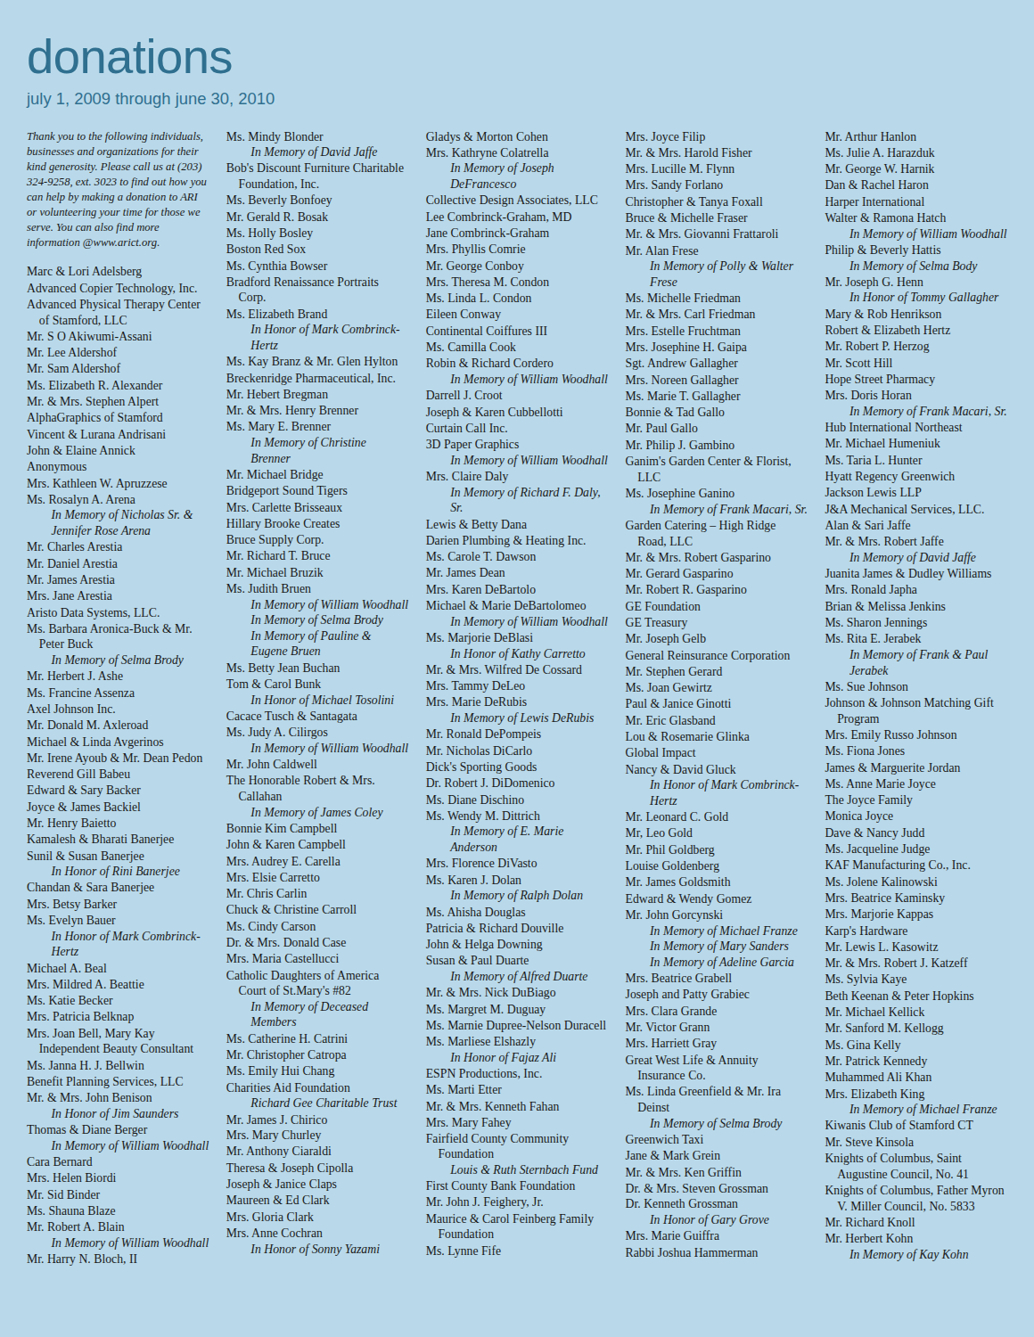donations
july 1, 2009 through june 30, 2010
Thank you to the following individuals, businesses and organizations for their kind generosity. Please call us at (203) 324-9258, ext. 3023 to find out how you can help by making a donation to ARI or volunteering your time for those we serve. You can also find more information @www.arict.org.
Marc & Lori Adelsberg
Advanced Copier Technology, Inc.
Advanced Physical Therapy Center of Stamford, LLC
Mr. S O Akiwumi-Assani
Mr. Lee Aldershof
Mr. Sam Aldershof
Ms. Elizabeth R. Alexander
Mr. & Mrs. Stephen Alpert
AlphaGraphics of Stamford
Vincent & Lurana Andrisani
John & Elaine Annick
Anonymous
Mrs. Kathleen W. Apruzzese
Ms. Rosalyn A. Arena In Memory of Nicholas Sr. & Jennifer Rose Arena
Mr. Charles Arestia
Mr. Daniel Arestia
Mr. James Arestia
Mrs. Jane Arestia
Aristo Data Systems, LLC.
Ms. Barbara Aronica-Buck & Mr. Peter Buck In Memory of Selma Brody
Mr. Herbert J. Ashe
Ms. Francine Assenza
Axel Johnson Inc.
Mr. Donald M. Axleroad
Michael & Linda Avgerinos
Mr. Irene Ayoub & Mr. Dean Pedon
Reverend Gill Babeu
Edward & Sary Backer
Joyce & James Backiel
Mr. Henry Baietto
Kamalesh & Bharati Banerjee
Sunil & Susan Banerjee In Honor of Rini Banerjee
Chandan & Sara Banerjee
Mrs. Betsy Barker
Ms. Evelyn Bauer In Honor of Mark Combrinck-Hertz
Michael A. Beal
Mrs. Mildred A. Beattie
Ms. Katie Becker
Mrs. Patricia Belknap
Mrs. Joan Bell, Mary Kay Independent Beauty Consultant
Ms. Janna H. J. Bellwin
Benefit Planning Services, LLC
Mr. & Mrs. John Benison In Honor of Jim Saunders
Thomas & Diane Berger In Memory of William Woodhall
Cara Bernard
Mrs. Helen Biordi
Mr. Sid Binder
Ms. Shauna Blaze
Mr. Robert A. Blain In Memory of William Woodhall
Mr. Harry N. Bloch, II
Ms. Mindy Blonder In Memory of David Jaffe
Bob's Discount Furniture Charitable Foundation, Inc.
Ms. Beverly Bonfoey
Mr. Gerald R. Bosak
Ms. Holly Bosley
Boston Red Sox
Ms. Cynthia Bowser
Bradford Renaissance Portraits Corp.
Ms. Elizabeth Brand In Honor of Mark Combrinck-Hertz
Ms. Kay Branz & Mr. Glen Hylton
Breckenridge Pharmaceutical, Inc.
Mr. Hebert Bregman
Mr. & Mrs. Henry Brenner
Ms. Mary E. Brenner In Memory of Christine Brenner
Mr. Michael Bridge
Bridgeport Sound Tigers
Mrs. Carlette Brisseaux
Hillary Brooke Creates
Bruce Supply Corp.
Mr. Richard T. Bruce
Mr. Michael Bruzik
Ms. Judith Bruen In Memory of William Woodhall In Memory of Selma Brody In Memory of Pauline & Eugene Bruen
Ms. Betty Jean Buchan
Tom & Carol Bunk In Honor of Michael Tosolini
Cacace Tusch & Santagata
Ms. Judy A. Cilirgos In Memory of William Woodhall
Mr. John Caldwell
The Honorable Robert & Mrs. Callahan In Memory of James Coley
Bonnie Kim Campbell
John & Karen Campbell
Mrs. Audrey E. Carella
Mrs. Elsie Carretto
Mr. Chris Carlin
Chuck & Christine Carroll
Ms. Cindy Carson
Dr. & Mrs. Donald Case
Mrs. Maria Castellucci
Catholic Daughters of America Court of St.Mary's #82 In Memory of Deceased Members
Ms. Catherine H. Catrini
Mr. Christopher Catropa
Ms. Emily Hui Chang
Charities Aid Foundation Richard Gee Charitable Trust
Mr. James J. Chirico
Mrs. Mary Churley
Mr. Anthony Ciaraldi
Theresa & Joseph Cipolla
Joseph & Janice Claps
Maureen & Ed Clark
Mrs. Gloria Clark
Mrs. Anne Cochran In Honor of Sonny Yazami
Gladys & Morton Cohen
Mrs. Kathryne Colatrella In Memory of Joseph DeFrancesco
Collective Design Associates, LLC
Lee Combrinck-Graham, MD
Jane Combrinck-Graham
Mrs. Phyllis Comrie
Mr. George Conboy
Mrs. Theresa M. Condon
Ms. Linda L. Condon
Eileen Conway
Continental Coiffures III
Ms. Camilla Cook
Robin & Richard Cordero In Memory of William Woodhall
Darrell J. Croot
Joseph & Karen Cubbellotti
Curtain Call Inc.
3D Paper Graphics In Memory of William Woodhall
Mrs. Claire Daly In Memory of Richard F. Daly, Sr.
Lewis & Betty Dana
Darien Plumbing & Heating Inc.
Ms. Carole T. Dawson
Mr. James Dean
Mrs. Karen DeBartolo
Michael & Marie DeBartolomeo In Memory of William Woodhall
Ms. Marjorie DeBlasi In Honor of Kathy Carretto
Mr. & Mrs. Wilfred De Cossard
Mrs. Tammy DeLeo
Mrs. Marie DeRubis In Memory of Lewis DeRubis
Mr. Ronald DePompeis
Mr. Nicholas DiCarlo
Dick's Sporting Goods
Dr. Robert J. DiDomenico
Ms. Diane Dischino
Ms. Wendy M. Dittrich In Memory of E. Marie Anderson
Mrs. Florence DiVasto
Ms. Karen J. Dolan In Memory of Ralph Dolan
Ms. Ahisha Douglas
Patricia & Richard Douville
John & Helga Downing
Susan & Paul Duarte In Memory of Alfred Duarte
Mr. & Mrs. Nick DuBiago
Ms. Margret M. Duguay
Ms. Marnie Dupree-Nelson Duracell
Ms. Marliese Elshazly In Honor of Fajaz Ali
ESPN Productions, Inc.
Ms. Marti Etter
Mr. & Mrs. Kenneth Fahan
Mrs. Mary Fahey
Fairfield County Community Foundation Louis & Ruth Sternbach Fund
First County Bank Foundation
Mr. John J. Feighery, Jr.
Maurice & Carol Feinberg Family Foundation
Ms. Lynne Fife
Mrs. Joyce Filip
Mr. & Mrs. Harold Fisher
Mrs. Lucille M. Flynn
Mrs. Sandy Forlano
Christopher & Tanya Foxall
Bruce & Michelle Fraser
Mr. & Mrs. Giovanni Frattaroli
Mr. Alan Frese In Memory of Polly & Walter Frese
Ms. Michelle Friedman
Mr. & Mrs. Carl Friedman
Mrs. Estelle Fruchtman
Mrs. Josephine H. Gaipa
Sgt. Andrew Gallagher
Mrs. Noreen Gallagher
Ms. Marie T. Gallagher
Bonnie & Tad Gallo
Mr. Paul Gallo
Mr. Philip J. Gambino
Ganim's Garden Center & Florist, LLC
Ms. Josephine Ganino In Memory of Frank Macari, Sr.
Garden Catering – High Ridge Road, LLC
Mr. & Mrs. Robert Gasparino
Mr. Gerard Gasparino
Mr. Robert R. Gasparino
GE Foundation
GE Treasury
Mr. Joseph Gelb
General Reinsurance Corporation
Mr. Stephen Gerard
Ms. Joan Gewirtz
Paul & Janice Ginotti
Mr. Eric Glasband
Lou & Rosemarie Glinka
Global Impact
Nancy & David Gluck In Honor of Mark Combrinck-Hertz
Mr. Leonard C. Gold
Mr, Leo Gold
Mr. Phil Goldberg
Louise Goldenberg
Mr. James Goldsmith
Edward & Wendy Gomez
Mr. John Gorcynski In Memory of Michael Franze In Memory of Mary Sanders In Memory of Adeline Garcia
Mrs. Beatrice Grabell
Joseph and Patty Grabiec
Mrs. Clara Grande
Mr. Victor Grann
Mrs. Harriett Gray
Great West Life & Annuity Insurance Co.
Ms. Linda Greenfield & Mr. Ira Deinst In Memory of Selma Brody
Greenwich Taxi
Jane & Mark Grein
Mr. & Mrs. Ken Griffin
Dr. & Mrs. Steven Grossman
Dr. Kenneth Grossman In Honor of Gary Grove
Mrs. Marie Guiffra
Rabbi Joshua Hammerman
Mr. Arthur Hanlon
Ms. Julie A. Harazduk
Mr. George W. Harnik
Dan & Rachel Haron
Harper International
Walter & Ramona Hatch In Memory of William Woodhall
Philip & Beverly Hattis In Memory of Selma Body
Mr. Joseph G. Henn In Honor of Tommy Gallagher
Mary & Rob Henrikson
Robert & Elizabeth Hertz
Mr. Robert P. Herzog
Mr. Scott Hill
Hope Street Pharmacy
Mrs. Doris Horan In Memory of Frank Macari, Sr.
Hub International Northeast
Mr. Michael Humeniuk
Ms. Taria L. Hunter
Hyatt Regency Greenwich
Jackson Lewis LLP
J&A Mechanical Services, LLC.
Alan & Sari Jaffe
Mr. & Mrs. Robert Jaffe In Memory of David Jaffe
Juanita James & Dudley Williams
Mrs. Ronald Japha
Brian & Melissa Jenkins
Ms. Sharon Jennings
Ms. Rita E. Jerabek In Memory of Frank & Paul Jerabek
Ms. Sue Johnson
Johnson & Johnson Matching Gift Program
Mrs. Emily Russo Johnson
Ms. Fiona Jones
James & Marguerite Jordan
Ms. Anne Marie Joyce
The Joyce Family
Monica Joyce
Dave & Nancy Judd
Ms. Jacqueline Judge
KAF Manufacturing Co., Inc.
Ms. Jolene Kalinowski
Mrs. Beatrice Kaminsky
Mrs. Marjorie Kappas
Karp's Hardware
Mr. Lewis L. Kasowitz
Mr. & Mrs. Robert J. Katzeff
Ms. Sylvia Kaye
Beth Keenan & Peter Hopkins
Mr. Michael Kellick
Mr. Sanford M. Kellogg
Ms. Gina Kelly
Mr. Patrick Kennedy
Muhammed Ali Khan
Mrs. Elizabeth King In Memory of Michael Franze
Kiwanis Club of Stamford CT
Mr. Steve Kinsola
Knights of Columbus, Saint Augustine Council, No. 41
Knights of Columbus, Father Myron V. Miller Council, No. 5833
Mr. Richard Knoll
Mr. Herbert Kohn In Memory of Kay Kohn